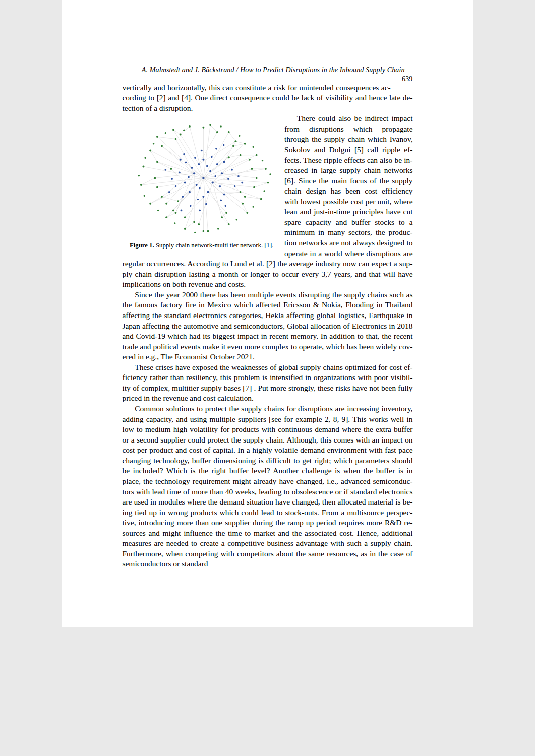A. Malmstedt and J. Bäckstrand / How to Predict Disruptions in the Inbound Supply Chain 639
vertically and horizontally, this can constitute a risk for unintended consequences according to [2] and [4]. One direct consequence could be lack of visibility and hence late detection of a disruption.
Figure 1. Supply chain network-multi tier network. [1].
There could also be indirect impact from disruptions which propagate through the supply chain which Ivanov, Sokolov and Dolgui [5] call ripple effects. These ripple effects can also be increased in large supply chain networks [6]. Since the main focus of the supply chain design has been cost efficiency with lowest possible cost per unit, where lean and just-in-time principles have cut spare capacity and buffer stocks to a minimum in many sectors, the production networks are not always designed to operate in a world where disruptions are regular occurrences. According to Lund et al. [2] the average industry now can expect a supply chain disruption lasting a month or longer to occur every 3,7 years, and that will have implications on both revenue and costs.
Since the year 2000 there has been multiple events disrupting the supply chains such as the famous factory fire in Mexico which affected Ericsson & Nokia, Flooding in Thailand affecting the standard electronics categories, Hekla affecting global logistics, Earthquake in Japan affecting the automotive and semiconductors, Global allocation of Electronics in 2018 and Covid-19 which had its biggest impact in recent memory. In addition to that, the recent trade and political events make it even more complex to operate, which has been widely covered in e.g., The Economist October 2021.
These crises have exposed the weaknesses of global supply chains optimized for cost efficiency rather than resiliency, this problem is intensified in organizations with poor visibility of complex, multitier supply bases [7] . Put more strongly, these risks have not been fully priced in the revenue and cost calculation.
Common solutions to protect the supply chains for disruptions are increasing inventory, adding capacity, and using multiple suppliers [see for example 2, 8, 9]. This works well in low to medium high volatility for products with continuous demand where the extra buffer or a second supplier could protect the supply chain. Although, this comes with an impact on cost per product and cost of capital. In a highly volatile demand environment with fast pace changing technology, buffer dimensioning is difficult to get right; which parameters should be included? Which is the right buffer level? Another challenge is when the buffer is in place, the technology requirement might already have changed, i.e., advanced semiconductors with lead time of more than 40 weeks, leading to obsolescence or if standard electronics are used in modules where the demand situation have changed, then allocated material is being tied up in wrong products which could lead to stock-outs. From a multisource perspective, introducing more than one supplier during the ramp up period requires more R&D resources and might influence the time to market and the associated cost. Hence, additional measures are needed to create a competitive business advantage with such a supply chain. Furthermore, when competing with competitors about the same resources, as in the case of semiconductors or standard